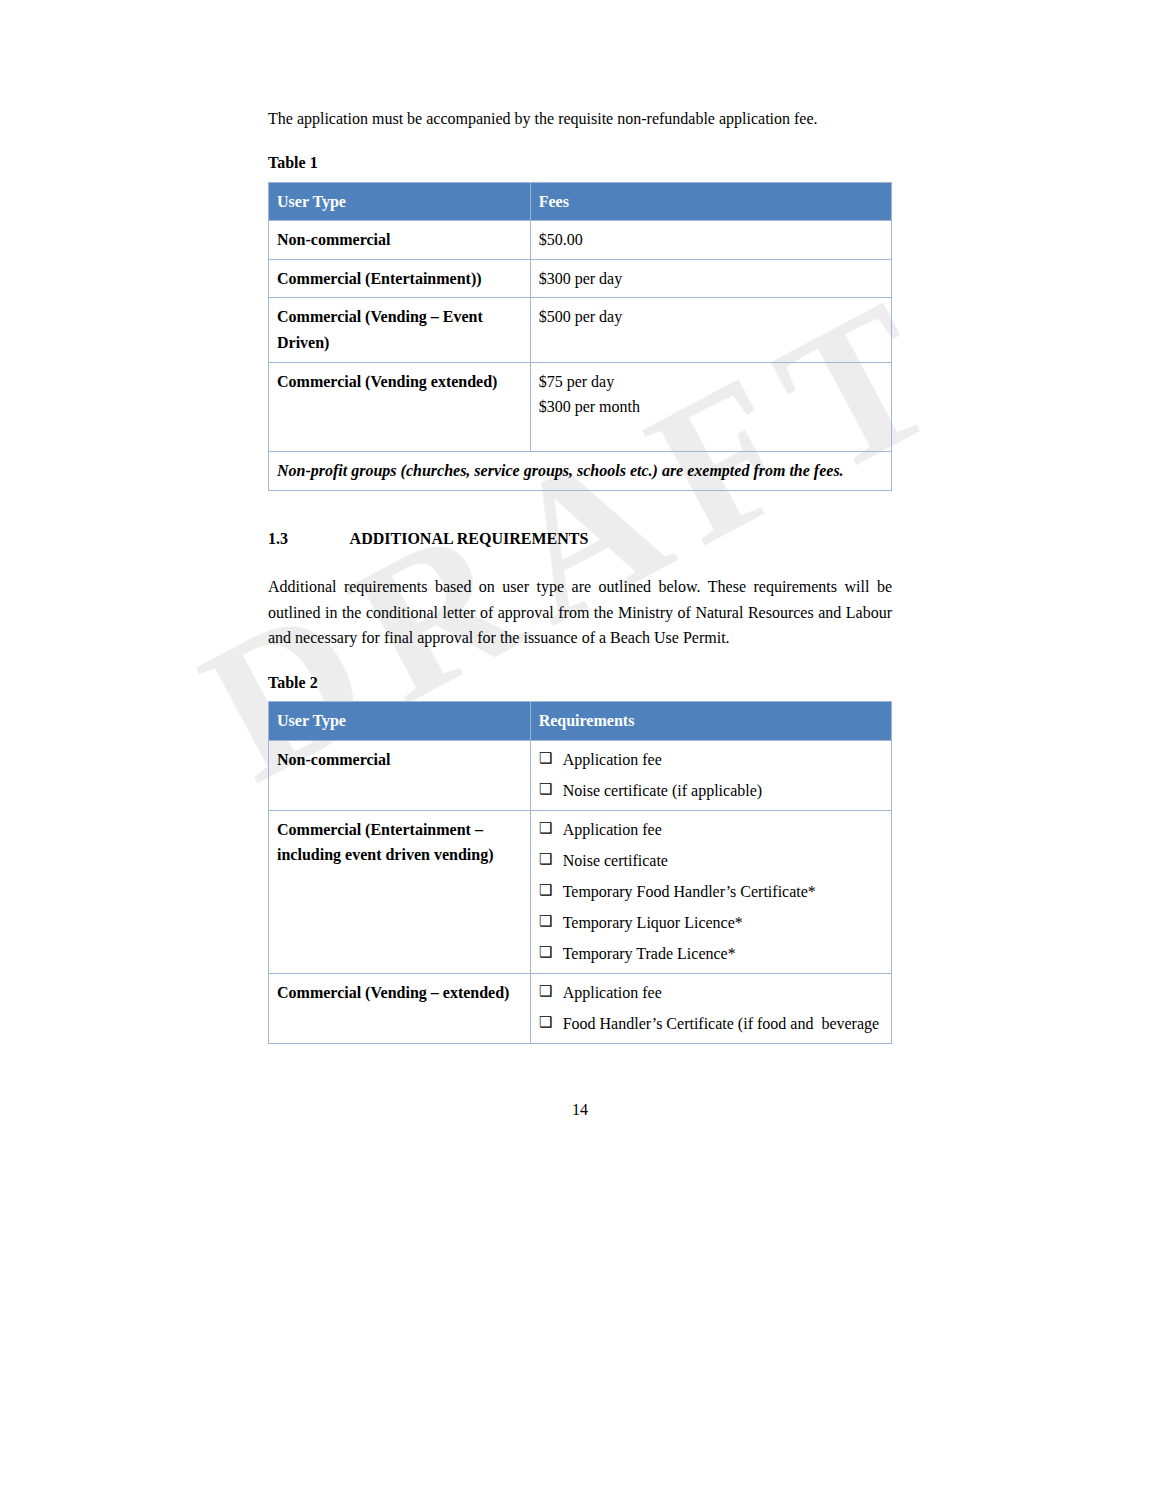DRAFT
The application must be accompanied by the requisite non-refundable application fee.
Table 1
| User Type | Fees |
| --- | --- |
| Non-commercial | $50.00 |
| Commercial (Entertainment)) | $300 per day |
| Commercial (Vending – Event Driven) | $500 per day |
| Commercial (Vending extended) | $75 per day $300 per month |
| Non-profit groups (churches, service groups, schools etc.) are exempted from the fees. |
1.3 ADDITIONAL REQUIREMENTS
Additional requirements based on user type are outlined below. These requirements will be outlined in the conditional letter of approval from the Ministry of Natural Resources and Labour and necessary for final approval for the issuance of a Beach Use Permit.
Table 2
| User Type | Requirements |
| --- | --- |
| Non-commercial | Application fee Noise certificate (if applicable) |
| Commercial (Entertainment – including event driven vending) | Application fee Noise certificate Temporary Food Handler’s Certificate* Temporary Liquor Licence* Temporary Trade Licence* |
| Commercial (Vending – extended) | Application fee Food Handler’s Certificate (if food and beverage |
14